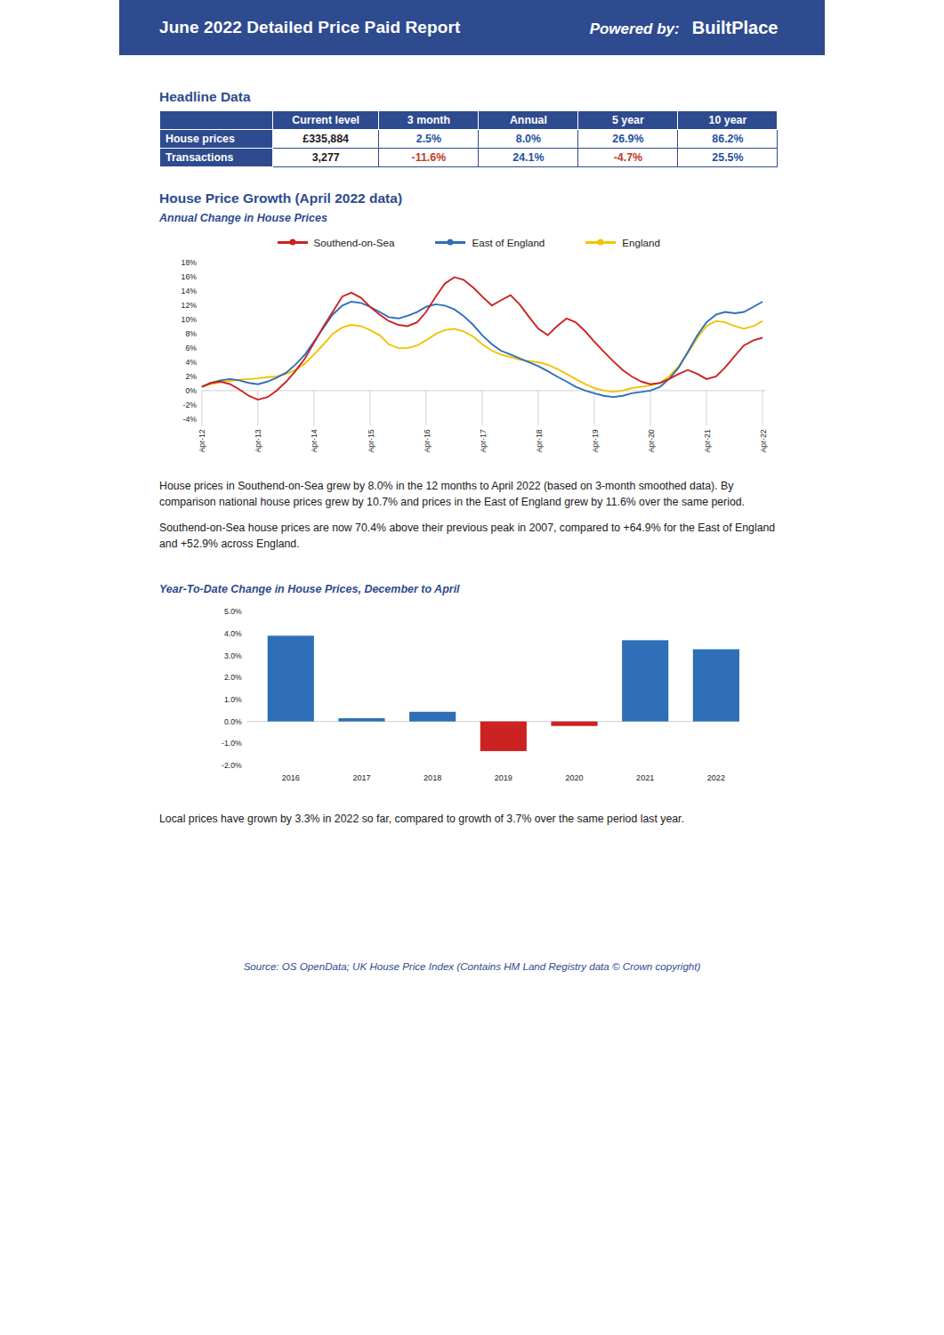June 2022 Detailed Price Paid Report
Powered by: BuiltPlace
Headline Data
| | Current level | 3 month | Annual | 5 year | 10 year |
| --- | --- | --- | --- | --- | --- |
| House prices | £335,884 | 2.5% | 8.0% | 26.9% | 86.2% |
| Transactions | 3,277 | -11.6% | 24.1% | -4.7% | 25.5% |
House Price Growth (April 2022 data)
Annual Change in House Prices
Southend-on-Sea
East of England
England
18% 16% 14% 12% 10% 8% 6% 4% 2% 0% -2% -4% Apr-12 Apr-13 Apr-14 Apr-15 Apr-16 Apr-17 Apr-18 Apr-19 Apr-20 Apr-21 Apr-22
House prices in Southend-on-Sea grew by 8.0% in the 12 months to April 2022 (based on 3-month smoothed data). By comparison national house prices grew by 10.7% and prices in the East of England grew by 11.6% over the same period.
Southend-on-Sea house prices are now 70.4% above their previous peak in 2007, compared to +64.9% for the East of England and +52.9% across England.
Year-To-Date Change in House Prices, December to April
5.0% 4.0% 3.0% 2.0% 1.0% 0.0% -1.0% -2.0% 2016 2017 2018 2019 2020 2021 2022
Local prices have grown by 3.3% in 2022 so far, compared to growth of 3.7% over the same period last year.
Source: OS OpenData; UK House Price Index (Contains HM Land Registry data © Crown copyright)